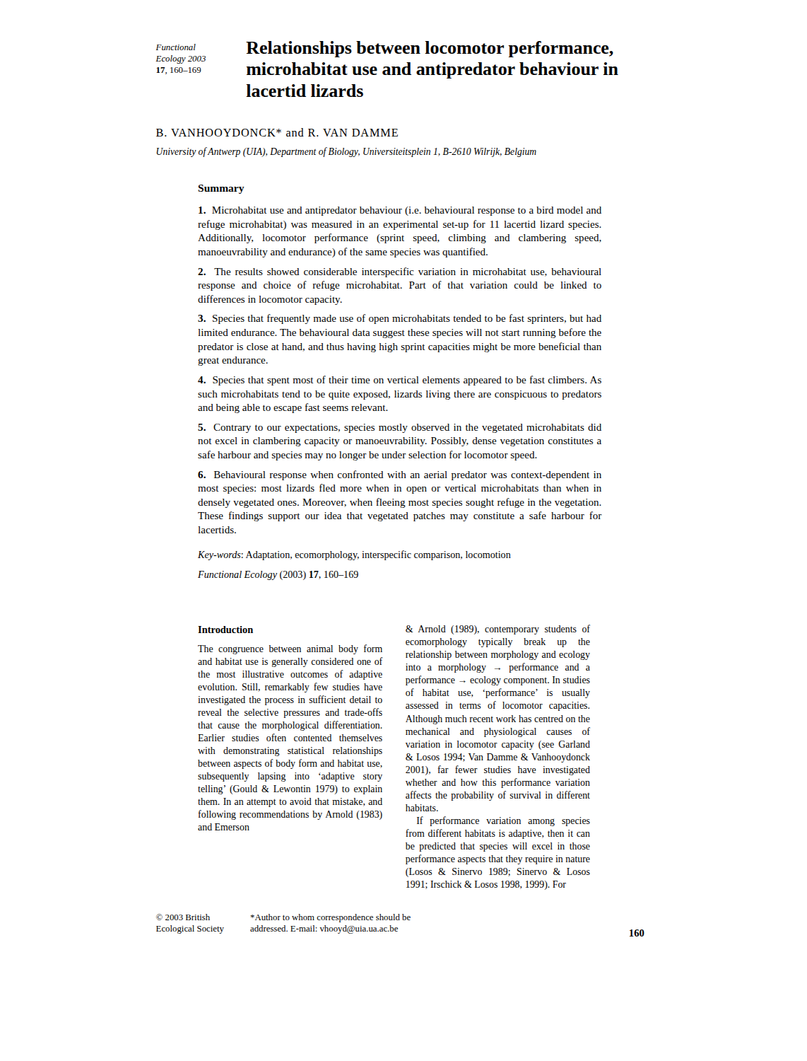Functional
Ecology 2003
17, 160–169
Relationships between locomotor performance, microhabitat use and antipredator behaviour in lacertid lizards
B. VANHOOYDONCK* and R. VAN DAMME
University of Antwerp (UIA), Department of Biology, Universiteitsplein 1, B-2610 Wilrijk, Belgium
Summary
1. Microhabitat use and antipredator behaviour (i.e. behavioural response to a bird model and refuge microhabitat) was measured in an experimental set-up for 11 lacertid lizard species. Additionally, locomotor performance (sprint speed, climbing and clambering speed, manoeuvrability and endurance) of the same species was quantified.
2. The results showed considerable interspecific variation in microhabitat use, behavioural response and choice of refuge microhabitat. Part of that variation could be linked to differences in locomotor capacity.
3. Species that frequently made use of open microhabitats tended to be fast sprinters, but had limited endurance. The behavioural data suggest these species will not start running before the predator is close at hand, and thus having high sprint capacities might be more beneficial than great endurance.
4. Species that spent most of their time on vertical elements appeared to be fast climbers. As such microhabitats tend to be quite exposed, lizards living there are conspicuous to predators and being able to escape fast seems relevant.
5. Contrary to our expectations, species mostly observed in the vegetated microhabitats did not excel in clambering capacity or manoeuvrability. Possibly, dense vegetation constitutes a safe harbour and species may no longer be under selection for locomotor speed.
6. Behavioural response when confronted with an aerial predator was context-dependent in most species: most lizards fled more when in open or vertical microhabitats than when in densely vegetated ones. Moreover, when fleeing most species sought refuge in the vegetation. These findings support our idea that vegetated patches may constitute a safe harbour for lacertids.
Key-words: Adaptation, ecomorphology, interspecific comparison, locomotion
Functional Ecology (2003) 17, 160–169
Introduction
The congruence between animal body form and habitat use is generally considered one of the most illustrative outcomes of adaptive evolution. Still, remarkably few studies have investigated the process in sufficient detail to reveal the selective pressures and trade-offs that cause the morphological differentiation. Earlier studies often contented themselves with demonstrating statistical relationships between aspects of body form and habitat use, subsequently lapsing into ‘adaptive story telling’ (Gould & Lewontin 1979) to explain them. In an attempt to avoid that mistake, and following recommendations by Arnold (1983) and Emerson
& Arnold (1989), contemporary students of ecomorphology typically break up the relationship between morphology and ecology into a morphology → performance and a performance → ecology component. In studies of habitat use, ‘performance’ is usually assessed in terms of locomotor capacities. Although much recent work has centred on the mechanical and physiological causes of variation in locomotor capacity (see Garland & Losos 1994; Van Damme & Vanhooydonck 2001), far fewer studies have investigated whether and how this performance variation affects the probability of survival in different habitats.
If performance variation among species from different habitats is adaptive, then it can be predicted that species will excel in those performance aspects that they require in nature (Losos & Sinervo 1989; Sinervo & Losos 1991; Irschick & Losos 1998, 1999). For
© 2003 British
Ecological Society
*Author to whom correspondence should be addressed. E-mail: vhooyd@uia.ua.ac.be
160